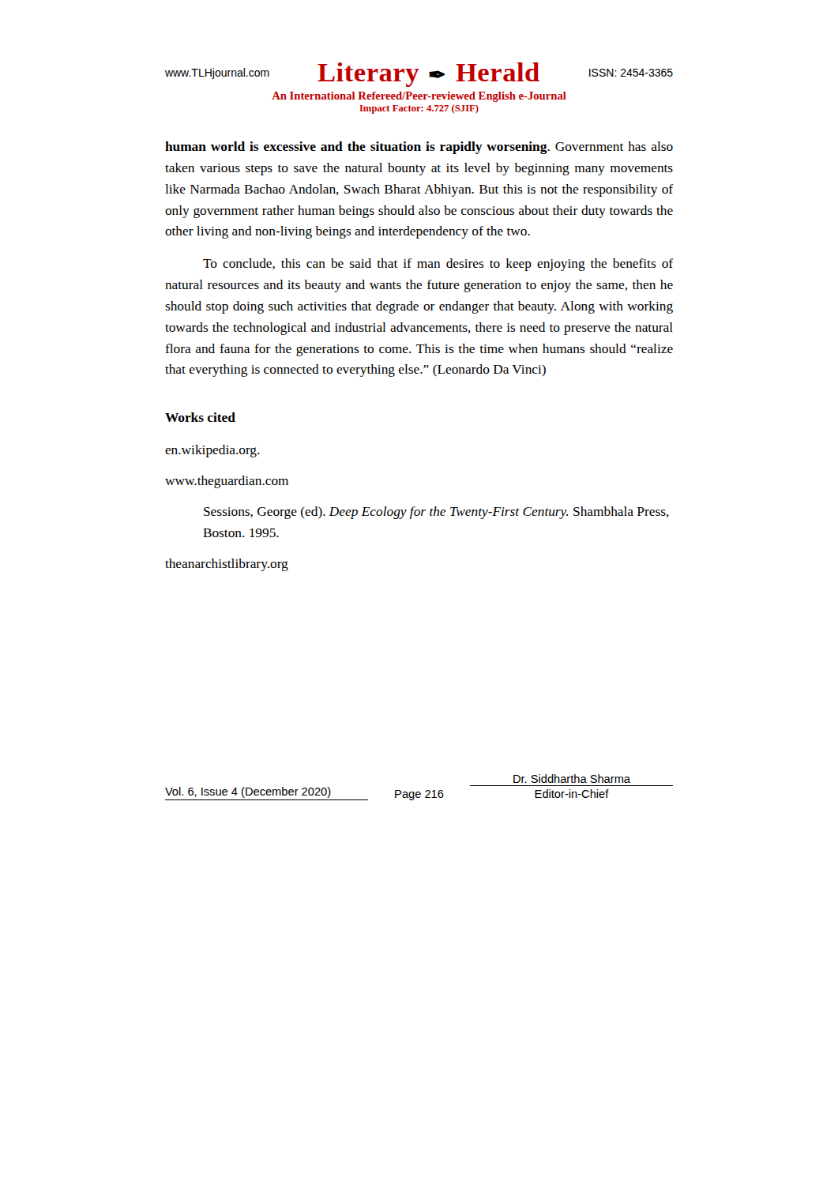www.TLHjournal.com
Literary ✒ Herald
ISSN: 2454-3365
An International Refereed/Peer-reviewed English e-Journal
Impact Factor: 4.727 (SJIF)
human world is excessive and the situation is rapidly worsening. Government has also taken various steps to save the natural bounty at its level by beginning many movements like Narmada Bachao Andolan, Swach Bharat Abhiyan. But this is not the responsibility of only government rather human beings should also be conscious about their duty towards the other living and non-living beings and interdependency of the two.
To conclude, this can be said that if man desires to keep enjoying the benefits of natural resources and its beauty and wants the future generation to enjoy the same, then he should stop doing such activities that degrade or endanger that beauty. Along with working towards the technological and industrial advancements, there is need to preserve the natural flora and fauna for the generations to come. This is the time when humans should “realize that everything is connected to everything else.” (Leonardo Da Vinci)
Works cited
en.wikipedia.org.
www.theguardian.com
Sessions, George (ed). Deep Ecology for the Twenty-First Century. Shambhala Press, Boston. 1995.
theanarchistlibrary.org
Vol. 6, Issue 4 (December 2020)
Page 216
Dr. Siddhartha Sharma
Editor-in-Chief